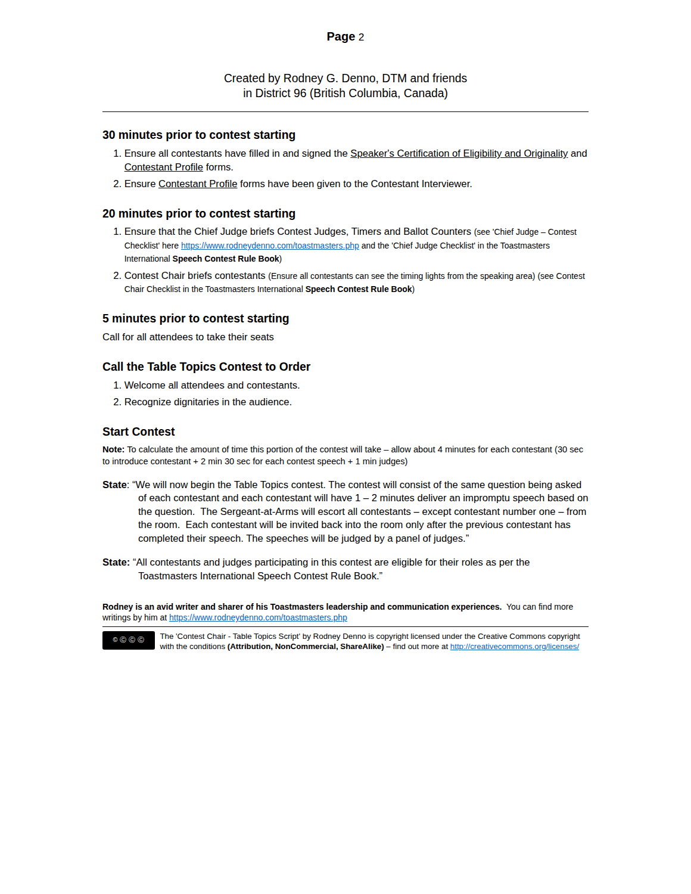Page 2
Created by Rodney G. Denno, DTM and friends
in District 96 (British Columbia, Canada)
30 minutes prior to contest starting
Ensure all contestants have filled in and signed the Speaker's Certification of Eligibility and Originality and Contestant Profile forms.
Ensure Contestant Profile forms have been given to the Contestant Interviewer.
20 minutes prior to contest starting
Ensure that the Chief Judge briefs Contest Judges, Timers and Ballot Counters (see 'Chief Judge – Contest Checklist' here https://www.rodneydenno.com/toastmasters.php and the 'Chief Judge Checklist' in the Toastmasters International Speech Contest Rule Book)
Contest Chair briefs contestants (Ensure all contestants can see the timing lights from the speaking area) (see Contest Chair Checklist in the Toastmasters International Speech Contest Rule Book)
5 minutes prior to contest starting
Call for all attendees to take their seats
Call the Table Topics Contest to Order
Welcome all attendees and contestants.
Recognize dignitaries in the audience.
Start Contest
Note: To calculate the amount of time this portion of the contest will take – allow about 4 minutes for each contestant (30 sec to introduce contestant + 2 min 30 sec for each contest speech + 1 min judges)
State: “We will now begin the Table Topics contest. The contest will consist of the same question being asked of each contestant and each contestant will have 1 – 2 minutes deliver an impromptu speech based on the question. The Sergeant-at-Arms will escort all contestants – except contestant number one – from the room. Each contestant will be invited back into the room only after the previous contestant has completed their speech. The speeches will be judged by a panel of judges.”
State: “All contestants and judges participating in this contest are eligible for their roles as per the Toastmasters International Speech Contest Rule Book.”
Rodney is an avid writer and sharer of his Toastmasters leadership and communication experiences. You can find more writings by him at https://www.rodneydenno.com/toastmasters.php
© Ⓒ Ⓒ Ⓒ
The 'Contest Chair - Table Topics Script' by Rodney Denno is copyright licensed under the Creative Commons copyright with the conditions (Attribution, NonCommercial, ShareAlike) – find out more at http://creativecommons.org/licenses/